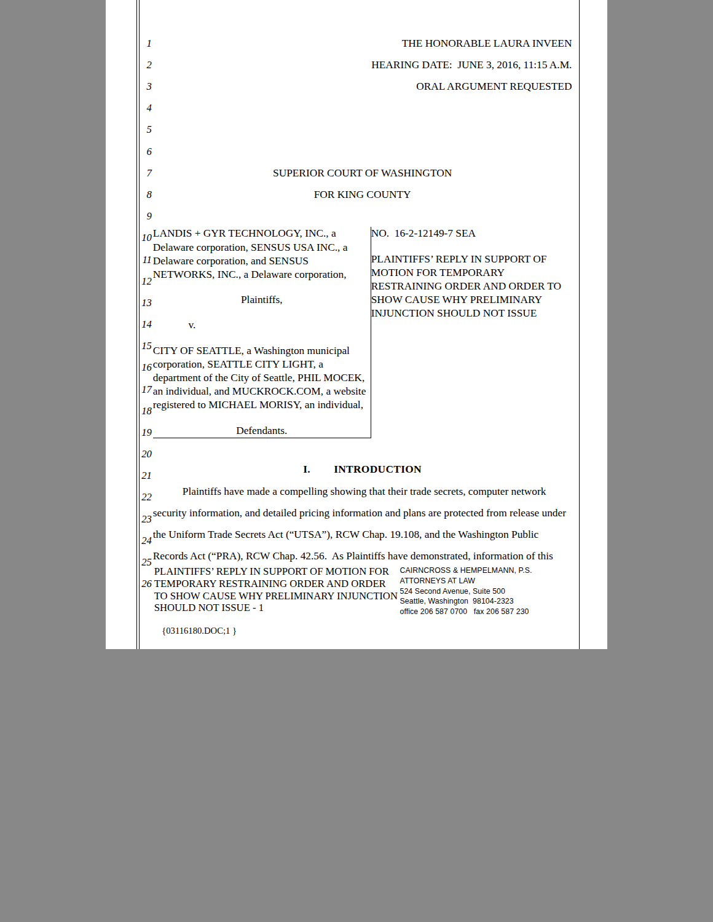1
2
3
4
5
6
7
8
9
10
11
12
13
14
15
16
17
18
19
20
21
22
23
24
25
26
THE HONORABLE LAURA INVEEN
HEARING DATE: JUNE 3, 2016, 11:15 A.M.
ORAL ARGUMENT REQUESTED
SUPERIOR COURT OF WASHINGTON
FOR KING COUNTY
| LANDIS + GYR TECHNOLOGY, INC., a Delaware corporation, SENSUS USA INC., a Delaware corporation, and SENSUS NETWORKS, INC., a Delaware corporation, Plaintiffs, v. CITY OF SEATTLE, a Washington municipal corporation, SEATTLE CITY LIGHT, a department of the City of Seattle, PHIL MOCEK, an individual, and MUCKROCK.COM, a website registered to MICHAEL MORISY, an individual, Defendants. | NO. 16-2-12149-7 SEA PLAINTIFFS’ REPLY IN SUPPORT OF MOTION FOR TEMPORARY RESTRAINING ORDER AND ORDER TO SHOW CAUSE WHY PRELIMINARY INJUNCTION SHOULD NOT ISSUE |
I. INTRODUCTION
Plaintiffs have made a compelling showing that their trade secrets, computer network security information, and detailed pricing information and plans are protected from release under the Uniform Trade Secrets Act (“UTSA”), RCW Chap. 19.108, and the Washington Public Records Act (“PRA), RCW Chap. 42.56. As Plaintiffs have demonstrated, information of this
| PLAINTIFFS’ REPLY IN SUPPORT OF MOTION FOR TEMPORARY RESTRAINING ORDER AND ORDER TO SHOW CAUSE WHY PRELIMINARY INJUNCTION SHOULD NOT ISSUE - 1 | CAIRNCROSS & HEMPELMANN, P.S. ATTORNEYS AT LAW 524 Second Avenue, Suite 500 Seattle, Washington 98104-2323 office 206 587 0700 fax 206 587 230 |
{03116180.DOC;1 }